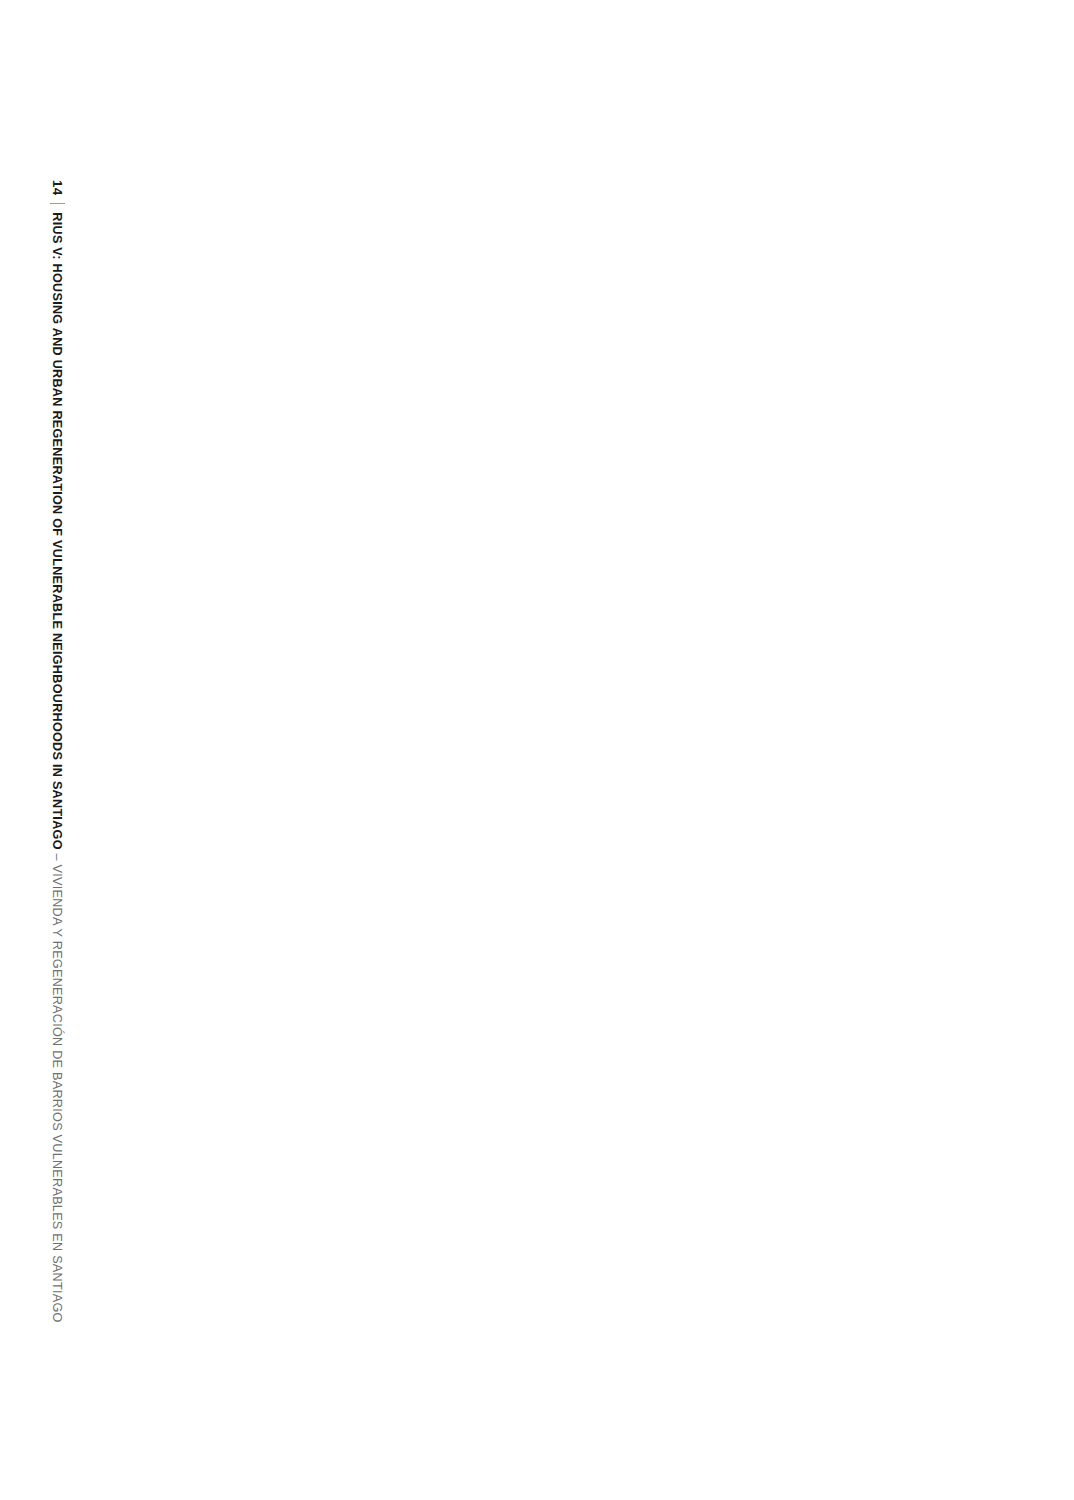14 RIUS V: HOUSING AND URBAN REGENERATION OF VULNERABLE NEIGHBOURHOODS IN SANTIAGO – VIVIENDA Y REGENERACIÓN DE BARRIOS VULNERABLES EN SANTIAGO